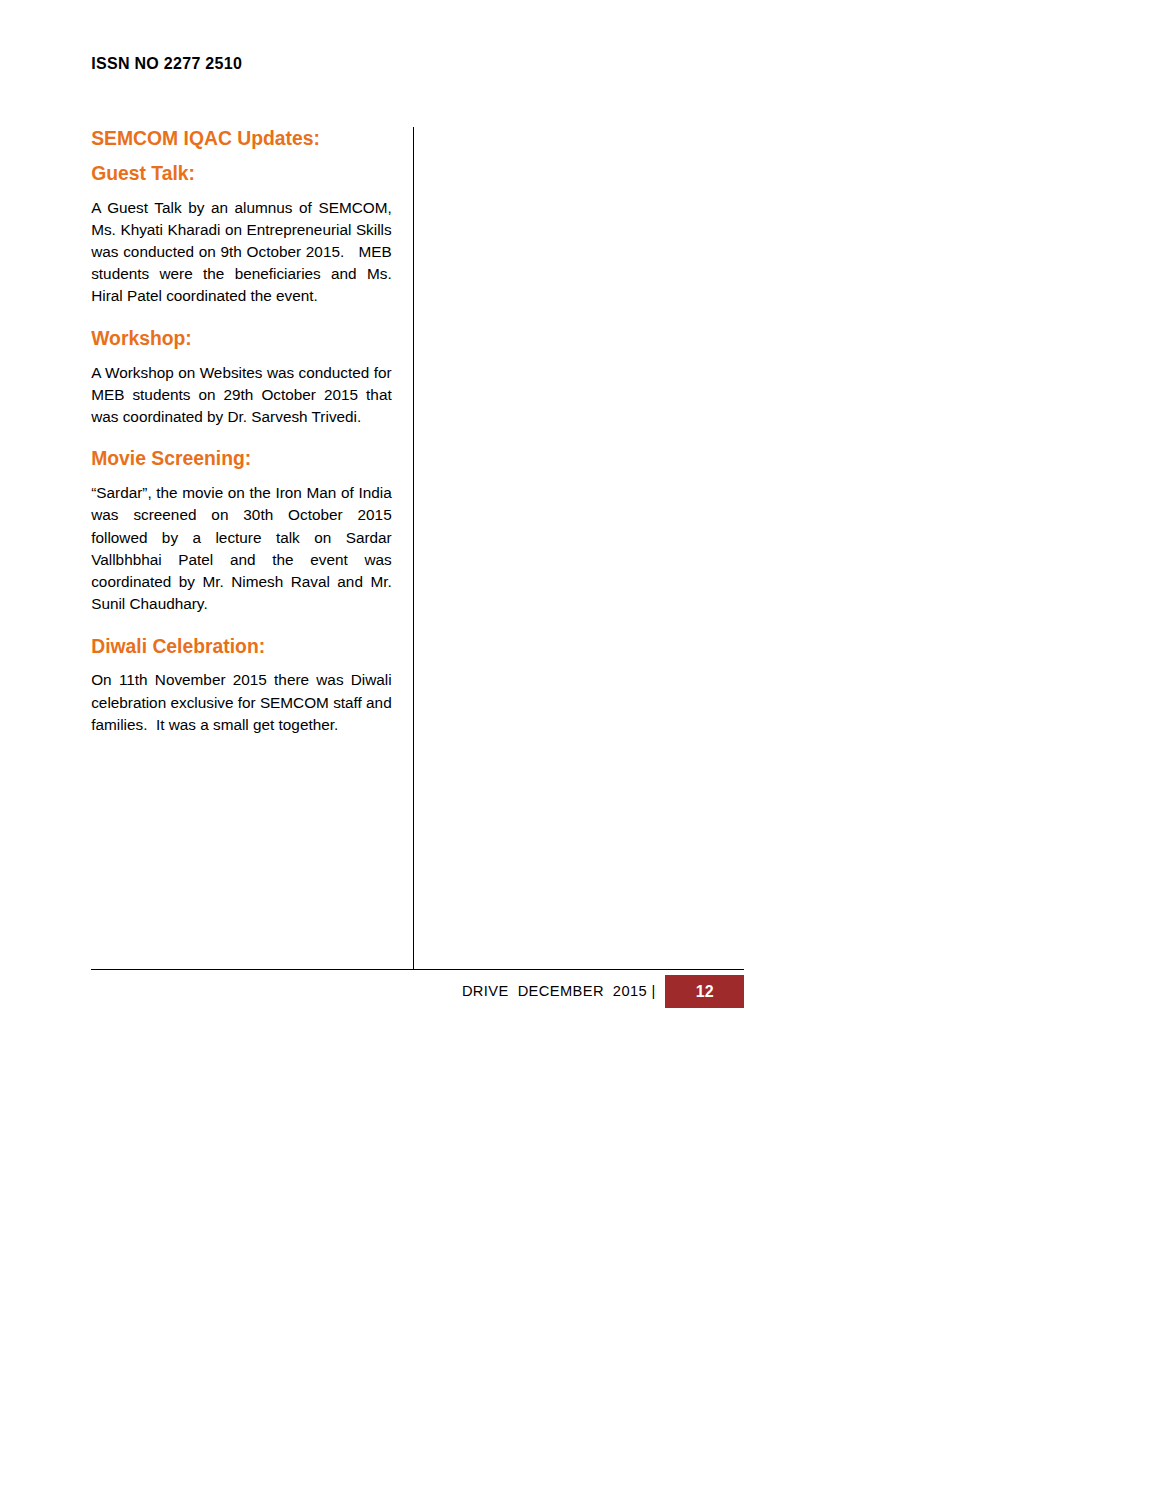ISSN NO 2277 2510
SEMCOM IQAC Updates:
Guest Talk:
A Guest Talk by an alumnus of SEMCOM, Ms. Khyati Kharadi on Entrepreneurial Skills was conducted on 9th October 2015. MEB students were the beneficiaries and Ms. Hiral Patel coordinated the event.
Workshop:
A Workshop on Websites was conducted for MEB students on 29th October 2015 that was coordinated by Dr. Sarvesh Trivedi.
Movie Screening:
“Sardar”, the movie on the Iron Man of India was screened on 30th October 2015 followed by a lecture talk on Sardar Vallbhbhai Patel and the event was coordinated by Mr. Nimesh Raval and Mr. Sunil Chaudhary.
Diwali Celebration:
On 11th November 2015 there was Diwali celebration exclusive for SEMCOM staff and families. It was a small get together.
DRIVE DECEMBER 2015 |
12